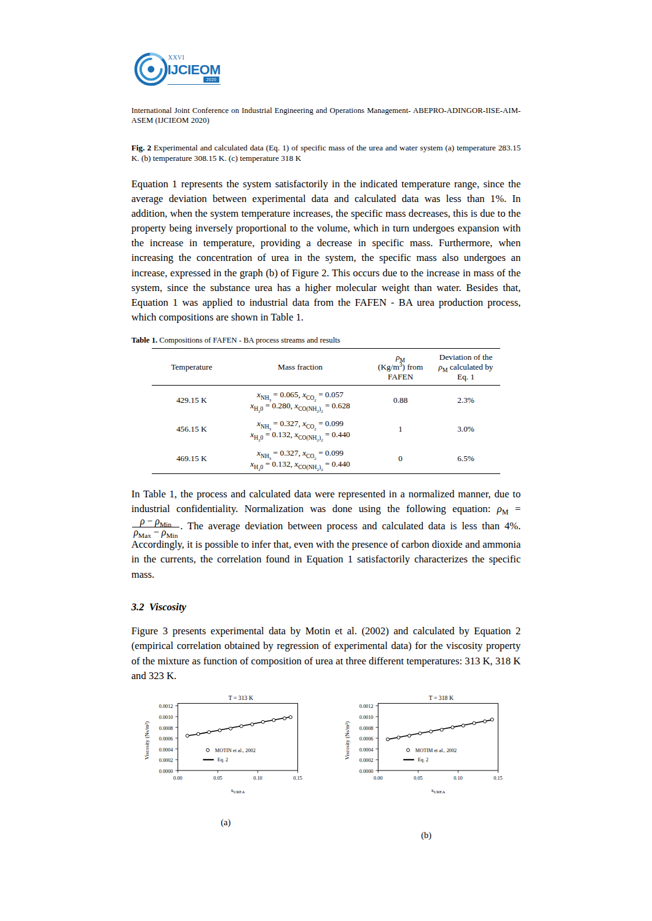IJCIEOM 2020 logo XXVI IJCIEOM 2020
International Joint Conference on Industrial Engineering and Operations Management- ABEPRO-ADINGOR-IISE-AIM-ASEM (IJCIEOM 2020)
Fig. 2 Experimental and calculated data (Eq. 1) of specific mass of the urea and water system (a) temperature 283.15 K. (b) temperature 308.15 K. (c) temperature 318 K
Equation 1 represents the system satisfactorily in the indicated temperature range, since the average deviation between experimental data and calculated data was less than 1%. In addition, when the system temperature increases, the specific mass decreases, this is due to the property being inversely proportional to the volume, which in turn undergoes expansion with the increase in temperature, providing a decrease in specific mass. Furthermore, when increasing the concentration of urea in the system, the specific mass also undergoes an increase, expressed in the graph (b) of Figure 2. This occurs due to the increase in mass of the system, since the substance urea has a higher molecular weight than water. Besides that, Equation 1 was applied to industrial data from the FAFEN - BA urea production process, which compositions are shown in Table 1.
Table 1. Compositions of FAFEN - BA process streams and results
| Temperature | Mass fraction | ρ M (Kg/m 3 ) from FAFEN | Deviation of the ρ M calculated by Eq. 1 |
| --- | --- | --- | --- |
| 429.15 K | x NH 3 = 0.065, x CO 2 = 0.057 x H 2 0 = 0.280, x CO(NH 2 ) 2 = 0.628 | 0.88 | 2.3% |
| 456.15 K | x NH 3 = 0.327, x CO 2 = 0.099 x H 2 0 = 0.132, x CO(NH 2 ) 2 = 0.440 | 1 | 3.0% |
| 469.15 K | x NH 3 = 0.327, x CO 2 = 0.099 x H 2 0 = 0.132, x CO(NH 2 ) 2 = 0.440 | 0 | 6.5% |
In Table 1, the process and calculated data were represented in a normalized manner, due to industrial confidentiality. Normalization was done using the following equation: ρM = ρ − ρMin ρMax − ρMin. The average deviation between process and calculated data is less than 4%. Accordingly, it is possible to infer that, even with the presence of carbon dioxide and ammonia in the currents, the correlation found in Equation 1 satisfactorily characterizes the specific mass.
3.2 Viscosity
Figure 3 presents experimental data by Motin et al. (2002) and calculated by Equation 2 (empirical correlation obtained by regression of experimental data) for the viscosity property of the mixture as function of composition of urea at three different temperatures: 313 K, 318 K and 323 K.
T = 313 K T = 313 K 0.0012 0.0010 0.0008 0.0006 0.0004 0.0002 0.0000 Viscosity (Ns/m²) 0.00 0.05 0.10 0.15 xUREA MOTIN et al., 2002 Eq. 2
(a)
T = 318 K T = 318 K 0.0012 0.0010 0.0008 0.0006 0.0004 0.0002 0.0000 Viscosity (Ns/m²) 0.00 0.05 0.10 0.15 xUREA MOTIM et al., 2002 Eq. 2
(b)